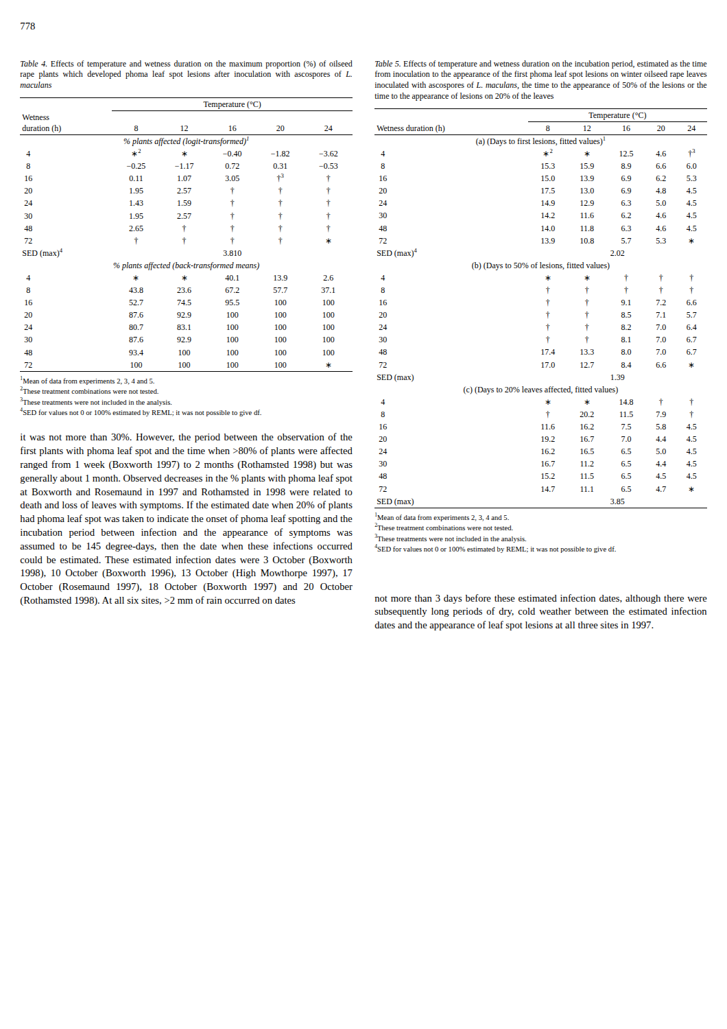778
Table 4. Effects of temperature and wetness duration on the maximum proportion (%) of oilseed rape plants which developed phoma leaf spot lesions after inoculation with ascospores of L. maculans
| | Temperature (°C) |
| Wetness duration (h) | 8 | 12 | 16 | 20 | 24 |
| % plants affected (logit-transformed) 1 |
| 4 | ∗ 2 | ∗ | −0.40 | −1.82 | −3.62 |
| 8 | −0.25 | −1.17 | 0.72 | 0.31 | −0.53 |
| 16 | 0.11 | 1.07 | 3.05 | † 3 | † |
| 20 | 1.95 | 2.57 | † | † | † |
| 24 | 1.43 | 1.59 | † | † | † |
| 30 | 1.95 | 2.57 | † | † | † |
| 48 | 2.65 | † | † | † | † |
| 72 | † | † | † | † | ∗ |
| SED (max) 4 | 3.810 |
| % plants affected (back-transformed means) |
| 4 | ∗ | ∗ | 40.1 | 13.9 | 2.6 |
| 8 | 43.8 | 23.6 | 67.2 | 57.7 | 37.1 |
| 16 | 52.7 | 74.5 | 95.5 | 100 | 100 |
| 20 | 87.6 | 92.9 | 100 | 100 | 100 |
| 24 | 80.7 | 83.1 | 100 | 100 | 100 |
| 30 | 87.6 | 92.9 | 100 | 100 | 100 |
| 48 | 93.4 | 100 | 100 | 100 | 100 |
| 72 | 100 | 100 | 100 | 100 | ∗ |
1Mean of data from experiments 2, 3, 4 and 5.
2These treatment combinations were not tested.
3These treatments were not included in the analysis.
4SED for values not 0 or 100% estimated by REML; it was not possible to give df.
it was not more than 30%. However, the period between the observation of the first plants with phoma leaf spot and the time when >80% of plants were affected ranged from 1 week (Boxworth 1997) to 2 months (Rothamsted 1998) but was generally about 1 month. Observed decreases in the % plants with phoma leaf spot at Boxworth and Rosemaund in 1997 and Rothamsted in 1998 were related to death and loss of leaves with symptoms. If the estimated date when 20% of plants had phoma leaf spot was taken to indicate the onset of phoma leaf spotting and the incubation period between infection and the appearance of symptoms was assumed to be 145 degree-days, then the date when these infections occurred could be estimated. These estimated infection dates were 3 October (Boxworth 1998), 10 October (Boxworth 1996), 13 October (High Mowthorpe 1997), 17 October (Rosemaund 1997), 18 October (Boxworth 1997) and 20 October (Rothamsted 1998). At all six sites, >2 mm of rain occurred on dates
Table 5. Effects of temperature and wetness duration on the incubation period, estimated as the time from inoculation to the appearance of the first phoma leaf spot lesions on winter oilseed rape leaves inoculated with ascospores of L. maculans, the time to the appearance of 50% of the lesions or the time to the appearance of lesions on 20% of the leaves
| | Temperature (°C) |
| Wetness duration (h) | 8 | 12 | 16 | 20 | 24 |
| (a) (Days to first lesions, fitted values) 1 |
| 4 | ∗ 2 | ∗ | 12.5 | 4.6 | † 3 |
| 8 | 15.3 | 15.9 | 8.9 | 6.6 | 6.0 |
| 16 | 15.0 | 13.9 | 6.9 | 6.2 | 5.3 |
| 20 | 17.5 | 13.0 | 6.9 | 4.8 | 4.5 |
| 24 | 14.9 | 12.9 | 6.3 | 5.0 | 4.5 |
| 30 | 14.2 | 11.6 | 6.2 | 4.6 | 4.5 |
| 48 | 14.0 | 11.8 | 6.3 | 4.6 | 4.5 |
| 72 | 13.9 | 10.8 | 5.7 | 5.3 | ∗ |
| SED (max) 4 | 2.02 |
| (b) (Days to 50% of lesions, fitted values) |
| 4 | ∗ | ∗ | † | † | † |
| 8 | † | † | † | † | † |
| 16 | † | † | 9.1 | 7.2 | 6.6 |
| 20 | † | † | 8.5 | 7.1 | 5.7 |
| 24 | † | † | 8.2 | 7.0 | 6.4 |
| 30 | † | † | 8.1 | 7.0 | 6.7 |
| 48 | 17.4 | 13.3 | 8.0 | 7.0 | 6.7 |
| 72 | 17.0 | 12.7 | 8.4 | 6.6 | ∗ |
| SED (max) | 1.39 |
| (c) (Days to 20% leaves affected, fitted values) |
| 4 | ∗ | ∗ | 14.8 | † | † |
| 8 | † | 20.2 | 11.5 | 7.9 | † |
| 16 | 11.6 | 16.2 | 7.5 | 5.8 | 4.5 |
| 20 | 19.2 | 16.7 | 7.0 | 4.4 | 4.5 |
| 24 | 16.2 | 16.5 | 6.5 | 5.0 | 4.5 |
| 30 | 16.7 | 11.2 | 6.5 | 4.4 | 4.5 |
| 48 | 15.2 | 11.5 | 6.5 | 4.5 | 4.5 |
| 72 | 14.7 | 11.1 | 6.5 | 4.7 | ∗ |
| SED (max) | 3.85 |
1Mean of data from experiments 2, 3, 4 and 5.
2These treatment combinations were not tested.
3These treatments were not included in the analysis.
4SED for values not 0 or 100% estimated by REML; it was not possible to give df.
not more than 3 days before these estimated infection dates, although there were subsequently long periods of dry, cold weather between the estimated infection dates and the appearance of leaf spot lesions at all three sites in 1997.